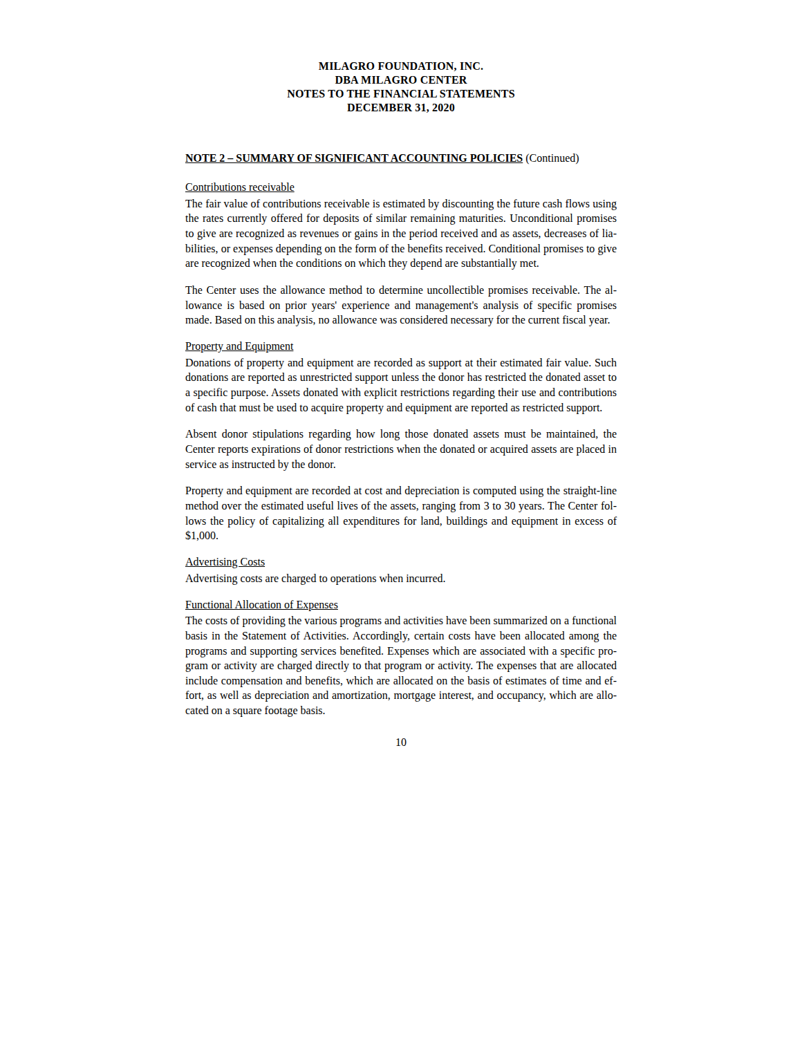Milagro Foundation, Inc.
DBA Milagro Center
Notes to the Financial Statements
December 31, 2020
NOTE 2 – SUMMARY OF SIGNIFICANT ACCOUNTING POLICIES (Continued)
Contributions receivable
The fair value of contributions receivable is estimated by discounting the future cash flows using the rates currently offered for deposits of similar remaining maturities. Unconditional promises to give are recognized as revenues or gains in the period received and as assets, decreases of liabilities, or expenses depending on the form of the benefits received. Conditional promises to give are recognized when the conditions on which they depend are substantially met.
The Center uses the allowance method to determine uncollectible promises receivable. The allowance is based on prior years' experience and management's analysis of specific promises made. Based on this analysis, no allowance was considered necessary for the current fiscal year.
Property and Equipment
Donations of property and equipment are recorded as support at their estimated fair value. Such donations are reported as unrestricted support unless the donor has restricted the donated asset to a specific purpose. Assets donated with explicit restrictions regarding their use and contributions of cash that must be used to acquire property and equipment are reported as restricted support.
Absent donor stipulations regarding how long those donated assets must be maintained, the Center reports expirations of donor restrictions when the donated or acquired assets are placed in service as instructed by the donor.
Property and equipment are recorded at cost and depreciation is computed using the straight-line method over the estimated useful lives of the assets, ranging from 3 to 30 years. The Center follows the policy of capitalizing all expenditures for land, buildings and equipment in excess of $1,000.
Advertising Costs
Advertising costs are charged to operations when incurred.
Functional Allocation of Expenses
The costs of providing the various programs and activities have been summarized on a functional basis in the Statement of Activities. Accordingly, certain costs have been allocated among the programs and supporting services benefited. Expenses which are associated with a specific program or activity are charged directly to that program or activity. The expenses that are allocated include compensation and benefits, which are allocated on the basis of estimates of time and effort, as well as depreciation and amortization, mortgage interest, and occupancy, which are allocated on a square footage basis.
10